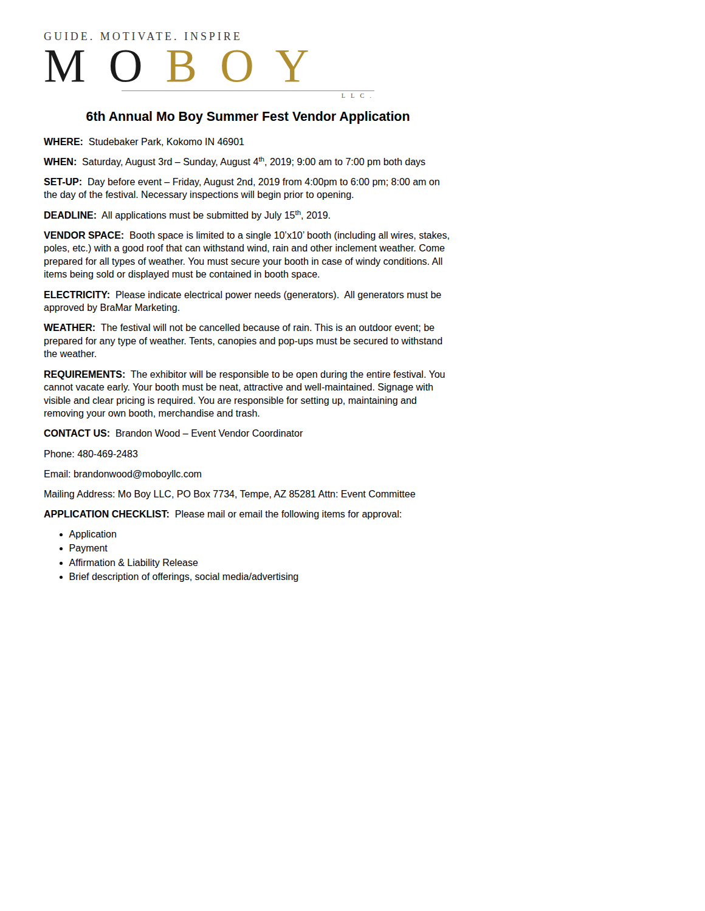Guide. Motivate. Inspire
M O B O Y
L L C .
6th Annual Mo Boy Summer Fest Vendor Application
WHERE: Studebaker Park, Kokomo IN 46901
WHEN: Saturday, August 3rd – Sunday, August 4th, 2019; 9:00 am to 7:00 pm both days
SET-UP: Day before event – Friday, August 2nd, 2019 from 4:00pm to 6:00 pm; 8:00 am on the day of the festival. Necessary inspections will begin prior to opening.
DEADLINE: All applications must be submitted by July 15th, 2019.
VENDOR SPACE: Booth space is limited to a single 10’x10’ booth (including all wires, stakes, poles, etc.) with a good roof that can withstand wind, rain and other inclement weather. Come prepared for all types of weather. You must secure your booth in case of windy conditions. All items being sold or displayed must be contained in booth space.
ELECTRICITY: Please indicate electrical power needs (generators). All generators must be approved by BraMar Marketing.
WEATHER: The festival will not be cancelled because of rain. This is an outdoor event; be prepared for any type of weather. Tents, canopies and pop-ups must be secured to withstand the weather.
REQUIREMENTS: The exhibitor will be responsible to be open during the entire festival. You cannot vacate early. Your booth must be neat, attractive and well-maintained. Signage with visible and clear pricing is required. You are responsible for setting up, maintaining and removing your own booth, merchandise and trash.
CONTACT US: Brandon Wood – Event Vendor Coordinator
Phone: 480-469-2483
Email: brandonwood@moboyllc.com
Mailing Address: Mo Boy LLC, PO Box 7734, Tempe, AZ 85281 Attn: Event Committee
APPLICATION CHECKLIST: Please mail or email the following items for approval:
Application
Payment
Affirmation & Liability Release
Brief description of offerings, social media/advertising